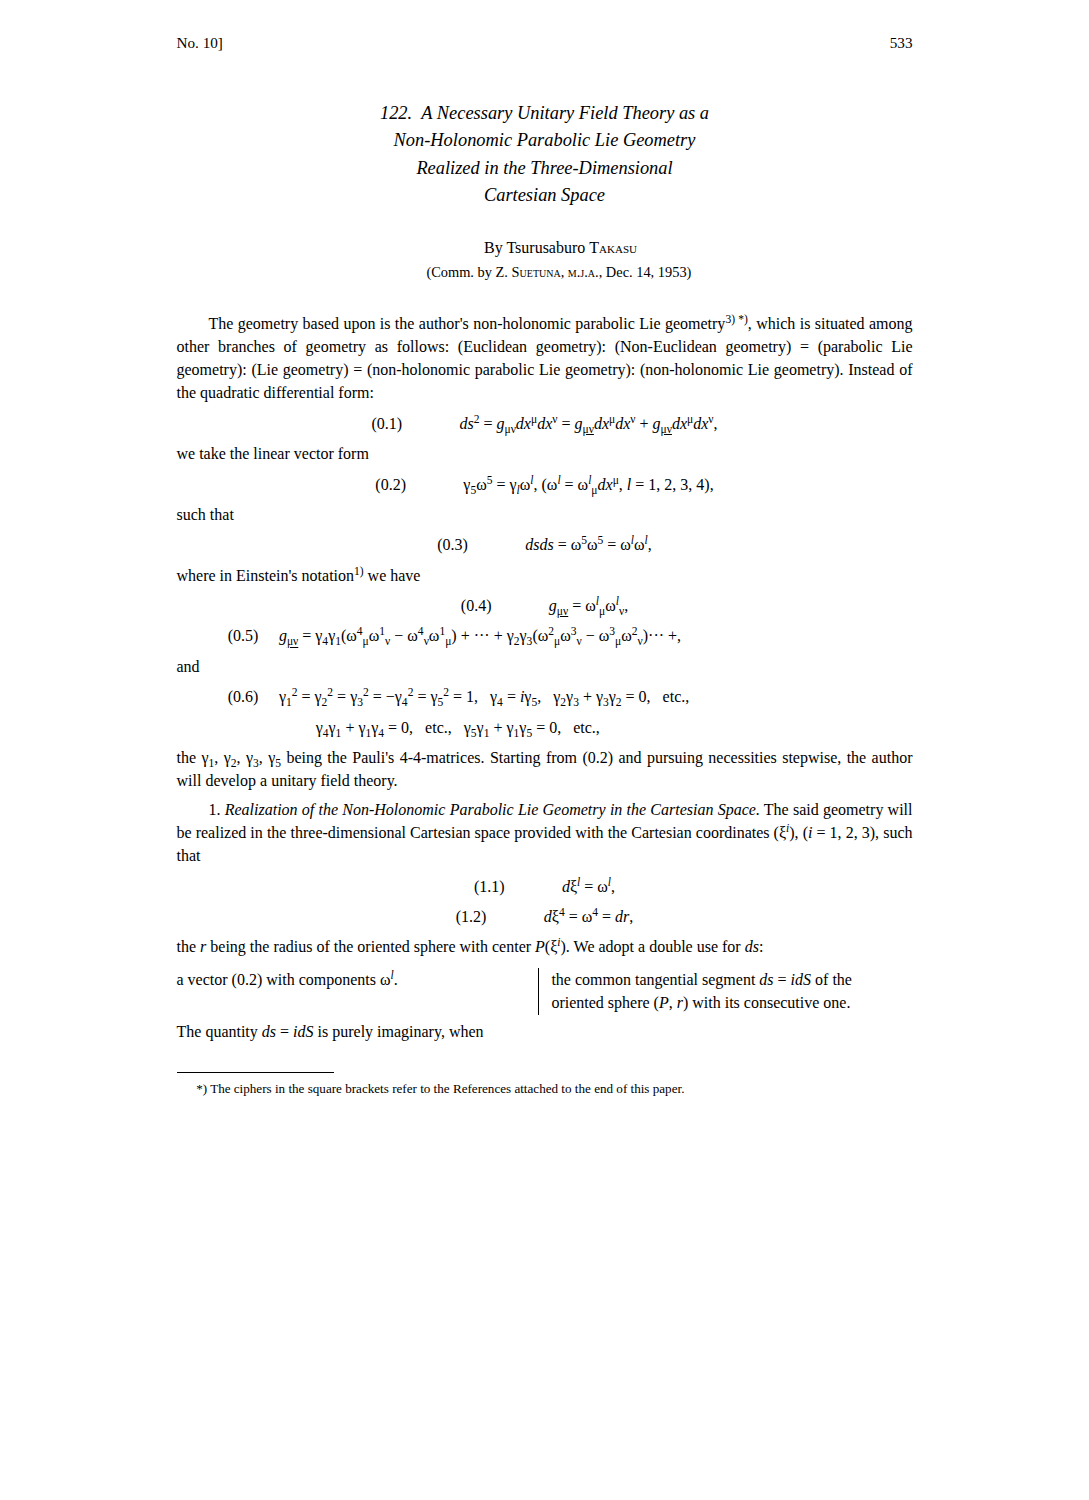No. 10] 533
122. A Necessary Unitary Field Theory as a
Non-Holonomic Parabolic Lie Geometry
Realized in the Three-Dimensional
Cartesian Space
By Tsurusaburo Takasu
(Comm. by Z. Suetuna, m.j.a., Dec. 14, 1953)
The geometry based upon is the author's non-holonomic parabolic Lie geometry3) *), which is situated among other branches of geometry as follows: (Euclidean geometry): (Non-Euclidean geometry) = (parabolic Lie geometry): (Lie geometry) = (non-holonomic parabolic Lie geometry): (non-holonomic Lie geometry). Instead of the quadratic differential form:
(0.1) ds2 = gμνdxμdxν = gμνdxμdxν + gμνdxμdxν,
we take the linear vector form
(0.2) γ5ω5 = γlωl, (ωl = ωlμdxμ, l = 1, 2, 3, 4),
such that
(0.3) dsds = ω5ω5 = ωlωl,
where in Einstein's notation1) we have
(0.4) gμν = ωlμωlν,
(0.5) gμν = γ4γ1(ω4μω1ν − ω4νω1μ) + ··· + γ2γ3(ω2μω3ν − ω3μω2ν)··· +,
and
(0.6) γ12 = γ22 = γ32 = −γ42 = γ52 = 1, γ4 = iγ5, γ2γ3 + γ3γ2 = 0, etc.,
γ4γ1 + γ1γ4 = 0, etc., γ5γ1 + γ1γ5 = 0, etc.,
the γ1, γ2, γ3, γ5 being the Pauli's 4-4-matrices. Starting from (0.2) and pursuing necessities stepwise, the author will develop a unitary field theory.
1. Realization of the Non-Holonomic Parabolic Lie Geometry in the Cartesian Space. The said geometry will be realized in the three-dimensional Cartesian space provided with the Cartesian coordinates (ξi), (i = 1, 2, 3), such that
(1.1) dξl = ωl,
(1.2) dξ4 = ω4 = dr,
the r being the radius of the oriented sphere with center P(ξi). We adopt a double use for ds:
a vector (0.2) with components ωl.
the common tangential segment ds = idS of the oriented sphere (P, r) with its consecutive one.
The quantity ds = idS is purely imaginary, when
*) The ciphers in the square brackets refer to the References attached to the end of this paper.